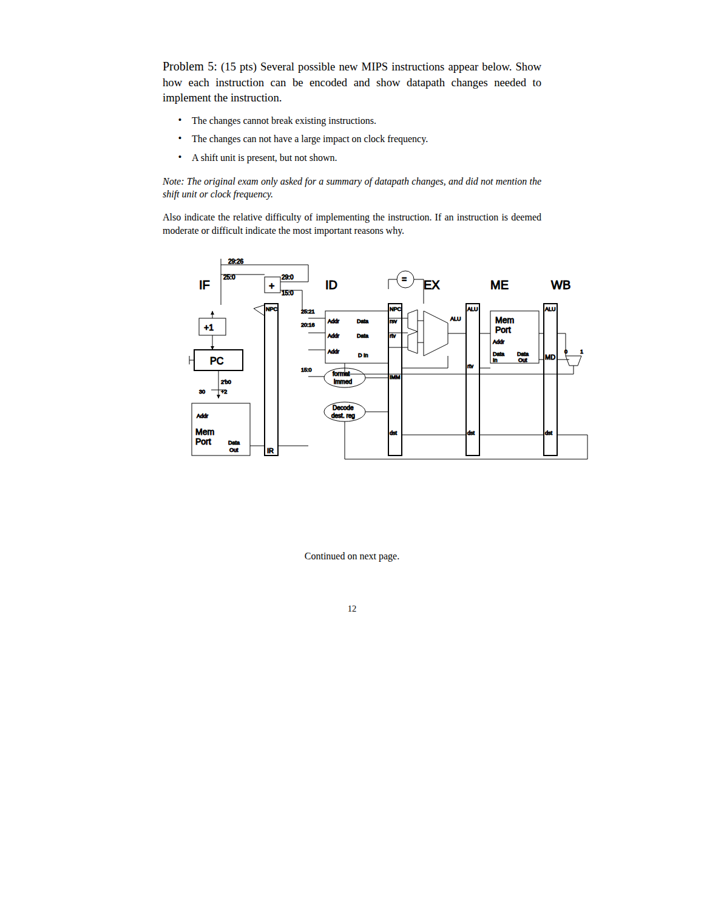Problem 5: (15 pts) Several possible new MIPS instructions appear below. Show how each instruction can be encoded and show datapath changes needed to implement the instruction.
The changes cannot break existing instructions.
The changes can not have a large impact on clock frequency.
A shift unit is present, but not shown.
Note: The original exam only asked for a summary of datapath changes, and did not mention the shift unit or clock frequency.
Also indicate the relative difficulty of implementing the instruction. If an instruction is deemed moderate or difficult indicate the most important reasons why.
IF ID EX ME WB 29:26 25:0 29:0 15:0 + +1 PC 2'b0 30 +2 Addr Mem Port Data Out NPC IR Addr Data Addr Data Addr D In 25:21 20:16 15:0 format immed Decode dest. reg NPC rsv rtv IMM dst = ALU rtv dst Mem Port Addr Data In Data Out ALU MD dst 0 1 ALU
Continued on next page.
12